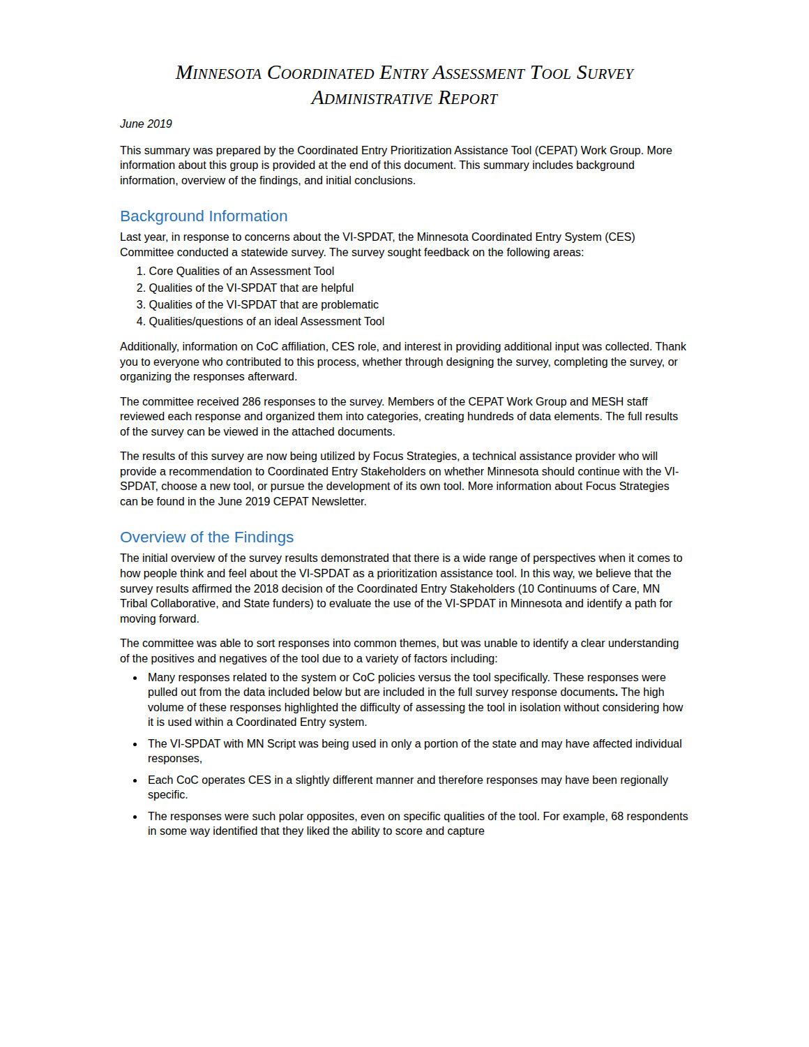Minnesota Coordinated Entry Assessment Tool Survey
Administrative Report
June 2019
This summary was prepared by the Coordinated Entry Prioritization Assistance Tool (CEPAT) Work Group. More information about this group is provided at the end of this document. This summary includes background information, overview of the findings, and initial conclusions.
Background Information
Last year, in response to concerns about the VI-SPDAT, the Minnesota Coordinated Entry System (CES) Committee conducted a statewide survey. The survey sought feedback on the following areas:
Core Qualities of an Assessment Tool
Qualities of the VI-SPDAT that are helpful
Qualities of the VI-SPDAT that are problematic
Qualities/questions of an ideal Assessment Tool
Additionally, information on CoC affiliation, CES role, and interest in providing additional input was collected. Thank you to everyone who contributed to this process, whether through designing the survey, completing the survey, or organizing the responses afterward.
The committee received 286 responses to the survey. Members of the CEPAT Work Group and MESH staff reviewed each response and organized them into categories, creating hundreds of data elements. The full results of the survey can be viewed in the attached documents.
The results of this survey are now being utilized by Focus Strategies, a technical assistance provider who will provide a recommendation to Coordinated Entry Stakeholders on whether Minnesota should continue with the VI-SPDAT, choose a new tool, or pursue the development of its own tool. More information about Focus Strategies can be found in the June 2019 CEPAT Newsletter.
Overview of the Findings
The initial overview of the survey results demonstrated that there is a wide range of perspectives when it comes to how people think and feel about the VI-SPDAT as a prioritization assistance tool. In this way, we believe that the survey results affirmed the 2018 decision of the Coordinated Entry Stakeholders (10 Continuums of Care, MN Tribal Collaborative, and State funders) to evaluate the use of the VI-SPDAT in Minnesota and identify a path for moving forward.
The committee was able to sort responses into common themes, but was unable to identify a clear understanding of the positives and negatives of the tool due to a variety of factors including:
Many responses related to the system or CoC policies versus the tool specifically. These responses were pulled out from the data included below but are included in the full survey response documents. The high volume of these responses highlighted the difficulty of assessing the tool in isolation without considering how it is used within a Coordinated Entry system.
The VI-SPDAT with MN Script was being used in only a portion of the state and may have affected individual responses,
Each CoC operates CES in a slightly different manner and therefore responses may have been regionally specific.
The responses were such polar opposites, even on specific qualities of the tool. For example, 68 respondents in some way identified that they liked the ability to score and capture